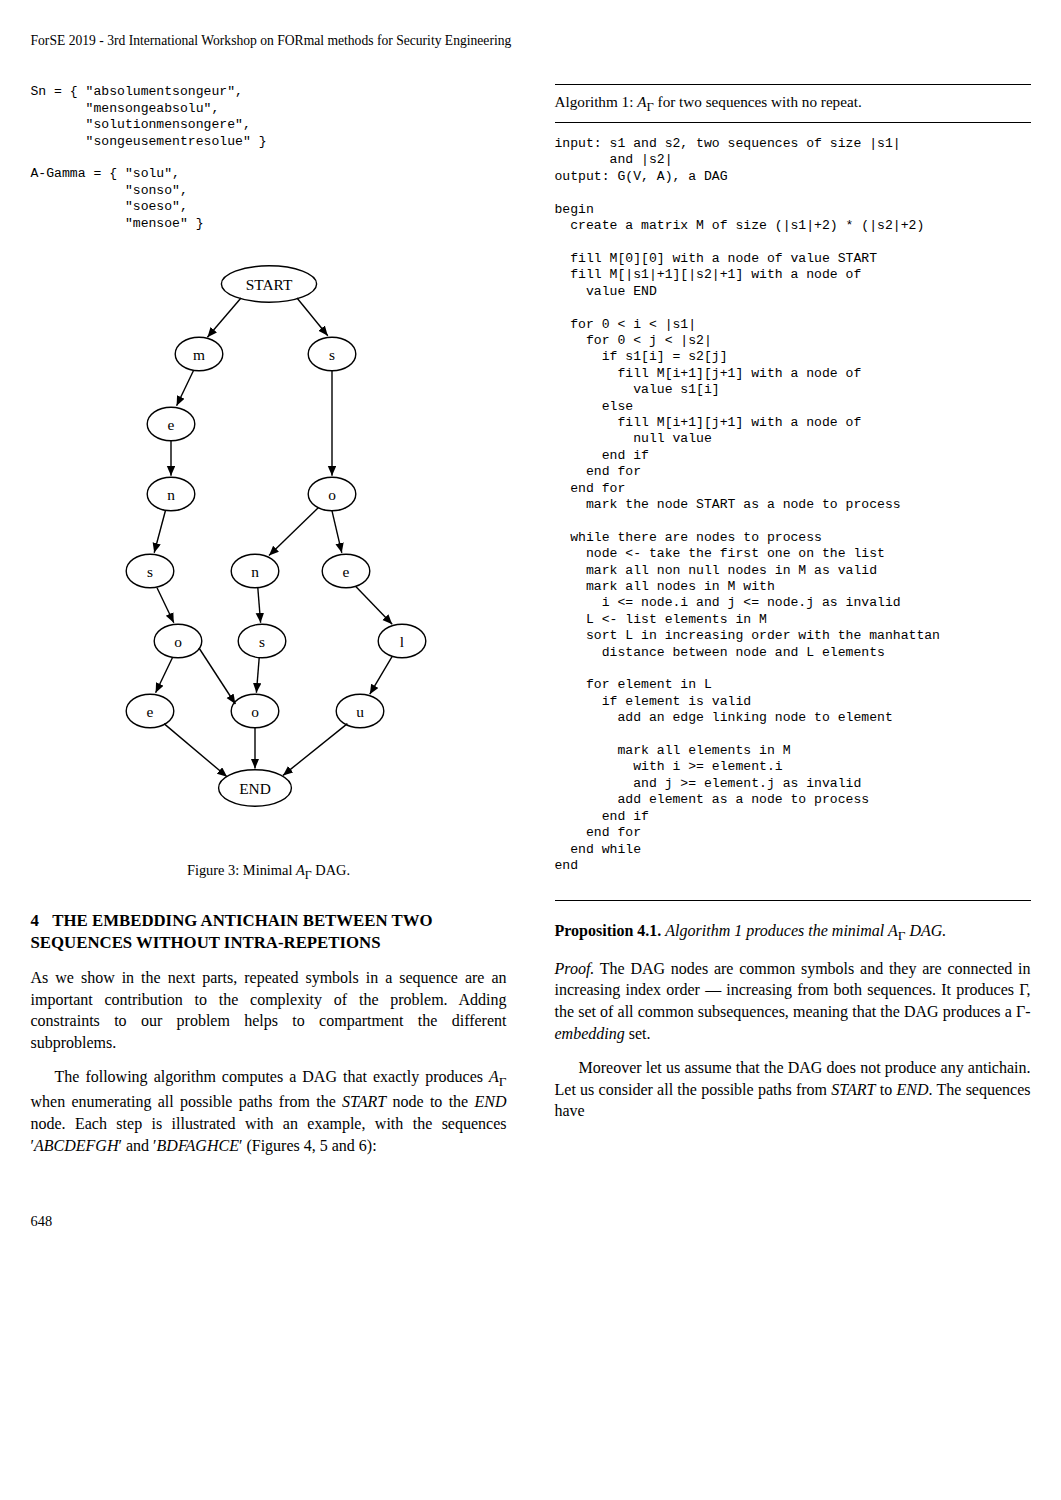ForSE 2019 - 3rd International Workshop on FORmal methods for Security Engineering
Sn = { "absolumentsongeur",
       "mensongeabsolu",
       "solutionmensongere",
       "songeusementresolue" }

A-Gamma = { "solu",
            "sonso",
            "soeso",
            "mensoe" }
START m s e n o s n e o s l e o u END
Figure 3: Minimal AΓ DAG.
4 THE EMBEDDING ANTICHAIN BETWEEN TWO SEQUENCES WITHOUT INTRA-REPETIONS
As we show in the next parts, repeated symbols in a sequence are an important contribution to the complexity of the problem. Adding constraints to our problem helps to compartment the different subproblems.
The following algorithm computes a DAG that exactly produces AΓ when enumerating all possible paths from the START node to the END node. Each step is illustrated with an example, with the sequences ′ABCDEFGH′ and ′BDFAGHCE′ (Figures 4, 5 and 6):
Algorithm 1: AΓ for two sequences with no repeat.
input: s1 and s2, two sequences of size |s1|
       and |s2|
output: G(V, A), a DAG

begin
  create a matrix M of size (|s1|+2) * (|s2|+2)

  fill M[0][0] with a node of value START
  fill M[|s1|+1][|s2|+1] with a node of
    value END

  for 0 < i < |s1|
    for 0 < j < |s2|
      if s1[i] = s2[j]
        fill M[i+1][j+1] with a node of
          value s1[i]
      else
        fill M[i+1][j+1] with a node of
          null value
      end if
    end for
  end for
    mark the node START as a node to process

  while there are nodes to process
    node <- take the first one on the list
    mark all non null nodes in M as valid
    mark all nodes in M with
      i <= node.i and j <= node.j as invalid
    L <- list elements in M
    sort L in increasing order with the manhattan
      distance between node and L elements

    for element in L
      if element is valid
        add an edge linking node to element

        mark all elements in M
          with i >= element.i
          and j >= element.j as invalid
        add element as a node to process
      end if
    end for
  end while
end
Proposition 4.1. Algorithm 1 produces the minimal AΓ DAG.
Proof. The DAG nodes are common symbols and they are connected in increasing index order — increasing from both sequences. It produces Γ, the set of all common subsequences, meaning that the DAG produces a Γ-embedding set.
Moreover let us assume that the DAG does not produce any antichain. Let us consider all the possible paths from START to END. The sequences have
648